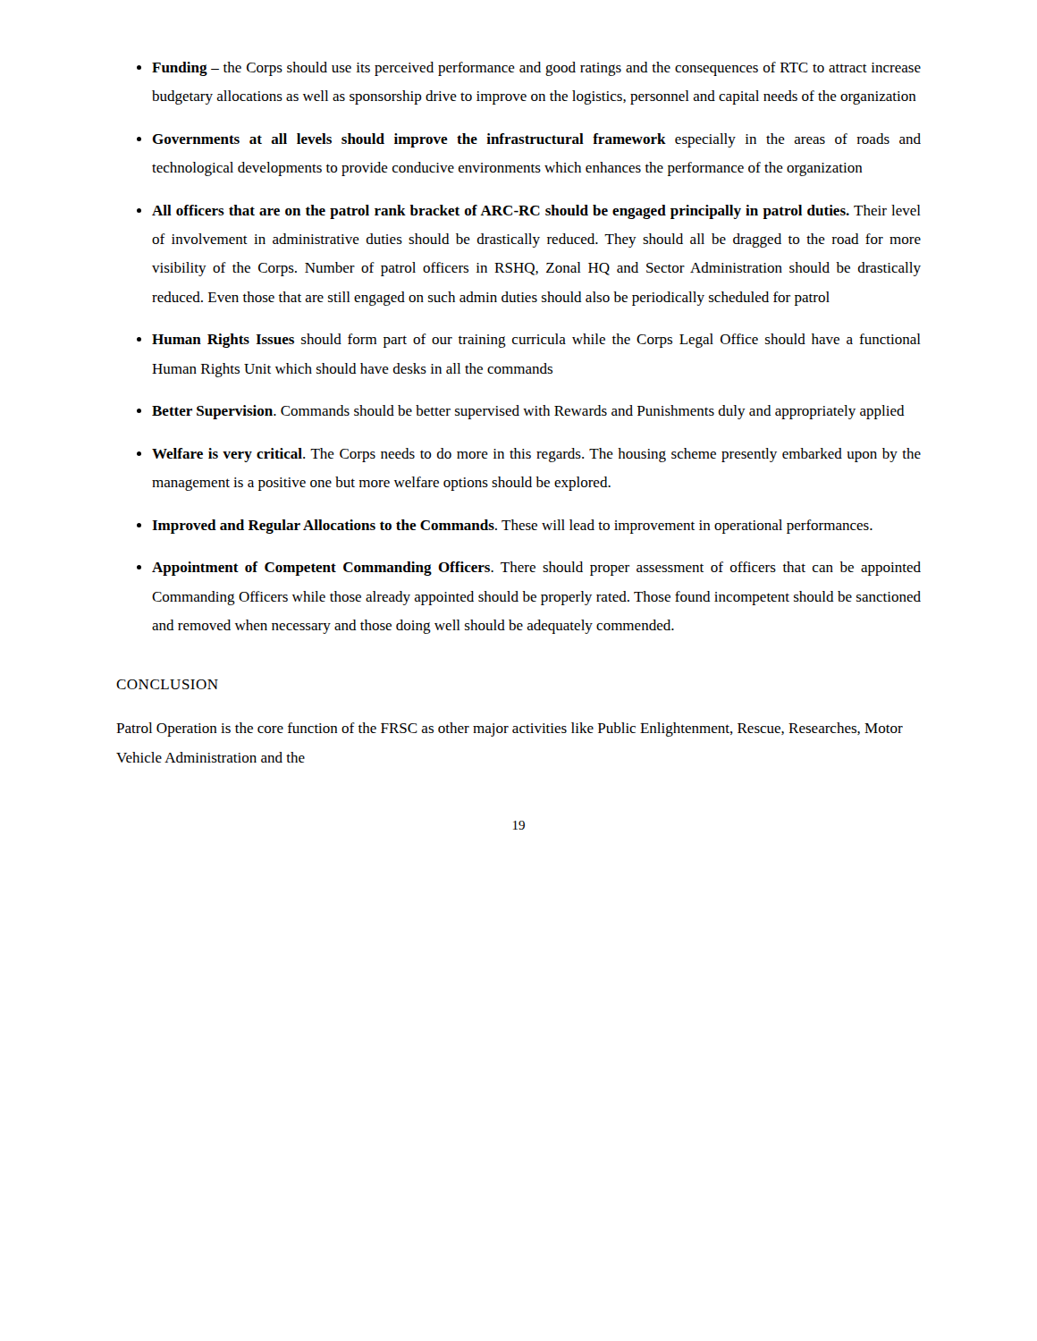Funding – the Corps should use its perceived performance and good ratings and the consequences of RTC to attract increase budgetary allocations as well as sponsorship drive to improve on the logistics, personnel and capital needs of the organization
Governments at all levels should improve the infrastructural framework especially in the areas of roads and technological developments to provide conducive environments which enhances the performance of the organization
All officers that are on the patrol rank bracket of ARC-RC should be engaged principally in patrol duties. Their level of involvement in administrative duties should be drastically reduced. They should all be dragged to the road for more visibility of the Corps. Number of patrol officers in RSHQ, Zonal HQ and Sector Administration should be drastically reduced. Even those that are still engaged on such admin duties should also be periodically scheduled for patrol
Human Rights Issues should form part of our training curricula while the Corps Legal Office should have a functional Human Rights Unit which should have desks in all the commands
Better Supervision. Commands should be better supervised with Rewards and Punishments duly and appropriately applied
Welfare is very critical. The Corps needs to do more in this regards. The housing scheme presently embarked upon by the management is a positive one but more welfare options should be explored.
Improved and Regular Allocations to the Commands. These will lead to improvement in operational performances.
Appointment of Competent Commanding Officers. There should proper assessment of officers that can be appointed Commanding Officers while those already appointed should be properly rated. Those found incompetent should be sanctioned and removed when necessary and those doing well should be adequately commended.
CONCLUSION
Patrol Operation is the core function of the FRSC as other major activities like Public Enlightenment, Rescue, Researches, Motor Vehicle Administration and the
19